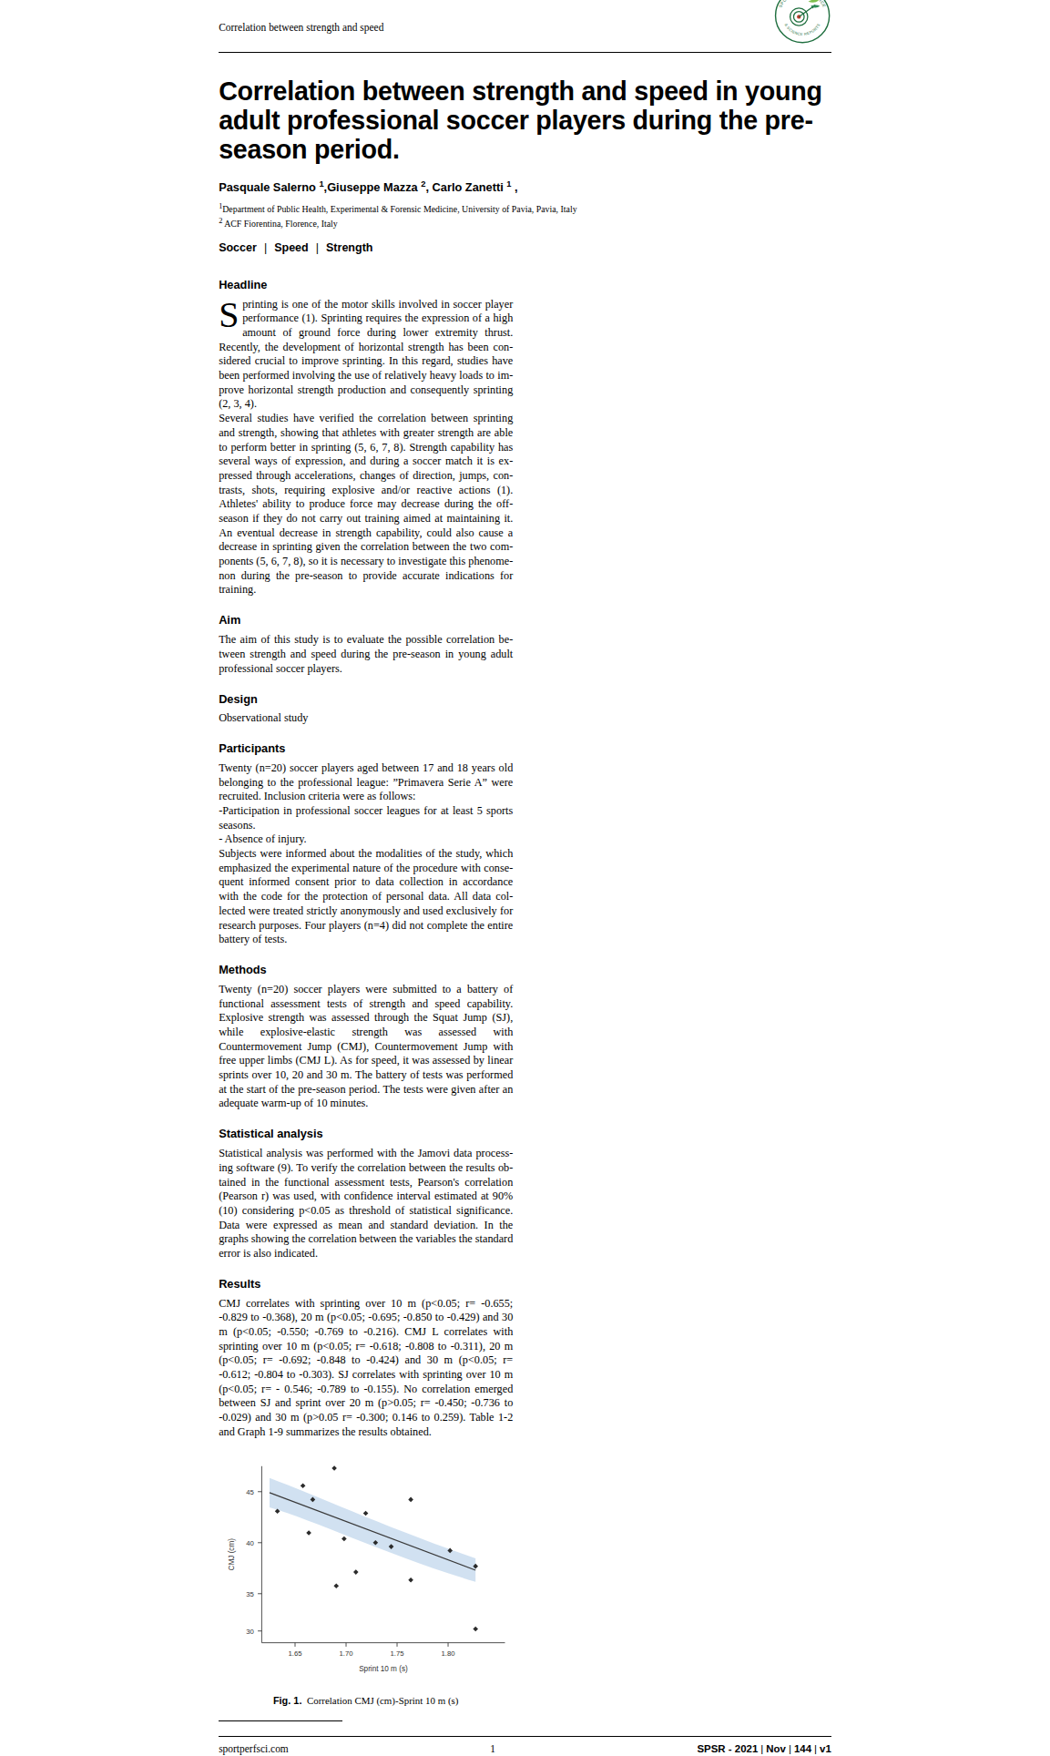Correlation between strength and speed
SPORT PERFORMANCE & SCIENCE REPORTS
Correlation between strength and speed in young adult professional soccer players during the pre-season period.
Pasquale Salerno 1,Giuseppe Mazza 2, Carlo Zanetti 1 ,
1Department of Public Health, Experimental & Forensic Medicine, University of Pavia, Pavia, Italy
2 ACF Fiorentina, Florence, Italy
Soccer | Speed | Strength
Headline
Sprinting is one of the motor skills involved in soccer player performance (1). Sprinting requires the expression of a high amount of ground force during lower extremity thrust. Recently, the development of horizontal strength has been considered crucial to improve sprinting. In this regard, studies have been performed involving the use of relatively heavy loads to improve horizontal strength production and consequently sprinting (2, 3, 4).
Several studies have verified the correlation between sprinting and strength, showing that athletes with greater strength are able to perform better in sprinting (5, 6, 7, 8). Strength capability has several ways of expression, and during a soccer match it is expressed through accelerations, changes of direction, jumps, contrasts, shots, requiring explosive and/or reactive actions (1). Athletes' ability to produce force may decrease during the off-season if they do not carry out training aimed at maintaining it. An eventual decrease in strength capability, could also cause a decrease in sprinting given the correlation between the two components (5, 6, 7, 8), so it is necessary to investigate this phenomenon during the pre-season to provide accurate indications for training.
Aim
The aim of this study is to evaluate the possible correlation between strength and speed during the pre-season in young adult professional soccer players.
Design
Observational study
Participants
Twenty (n=20) soccer players aged between 17 and 18 years old belonging to the professional league: ”Primavera Serie A” were recruited. Inclusion criteria were as follows:
-Participation in professional soccer leagues for at least 5 sports seasons.
- Absence of injury.
Subjects were informed about the modalities of the study, which emphasized the experimental nature of the procedure with consequent informed consent prior to data collection in accordance with the code for the protection of personal data. All data collected were treated strictly anonymously and used exclusively for research purposes. Four players (n=4) did not complete the entire battery of tests.
Methods
Twenty (n=20) soccer players were submitted to a battery of functional assessment tests of strength and speed capability. Explosive strength was assessed through the Squat Jump (SJ), while explosive-elastic strength was assessed with Countermovement Jump (CMJ), Countermovement Jump with free upper limbs (CMJ L). As for speed, it was assessed by linear sprints over 10, 20 and 30 m. The battery of tests was performed at the start of the pre-season period. The tests were given after an adequate warm-up of 10 minutes.
Statistical analysis
Statistical analysis was performed with the Jamovi data processing software (9). To verify the correlation between the results obtained in the functional assessment tests, Pearson's correlation (Pearson r) was used, with confidence interval estimated at 90% (10) considering p<0.05 as threshold of statistical significance. Data were expressed as mean and standard deviation. In the graphs showing the correlation between the variables the standard error is also indicated.
Results
CMJ correlates with sprinting over 10 m (p<0.05; r= -0.655; -0.829 to -0.368), 20 m (p<0.05; -0.695; -0.850 to -0.429) and 30 m (p<0.05; -0.550; -0.769 to -0.216). CMJ L correlates with sprinting over 10 m (p<0.05; r= -0.618; -0.808 to -0.311), 20 m (p<0.05; r= -0.692; -0.848 to -0.424) and 30 m (p<0.05; r= -0.612; -0.804 to -0.303). SJ correlates with sprinting over 10 m (p<0.05; r= - 0.546; -0.789 to -0.155). No correlation emerged between SJ and sprint over 20 m (p>0.05; r= -0.450; -0.736 to -0.029) and 30 m (p>0.05 r= -0.300; 0.146 to 0.259). Table 1-2 and Graph 1-9 summarizes the results obtained.
45 40 35 30 1.65 1.70 1.75 1.80 Sprint 10 m (s) CMJ (cm)
Fig. 1. Correlation CMJ (cm)-Sprint 10 m (s)
sportperfsci.com
1
SPSR - 2021|Nov|144|v1